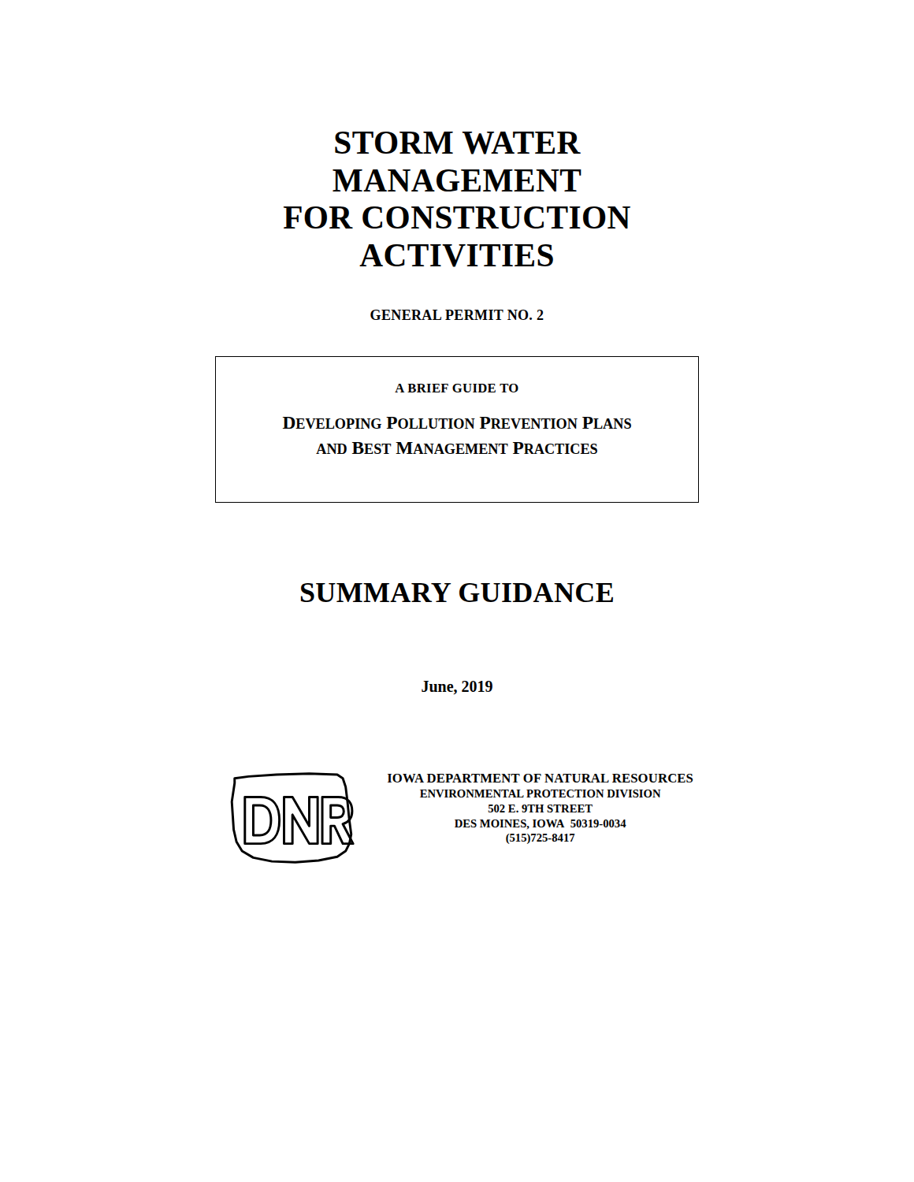Storm Water Management
for Construction Activities
General Permit No. 2
A brief guide to
Developing Pollution Prevention Plans
and Best Management Practices
Summary Guidance
June, 2019
Iowa Department of Natural Resources
Environmental Protection Division
502 E. 9th Street
Des Moines, Iowa 50319-0034
(515)725-8417